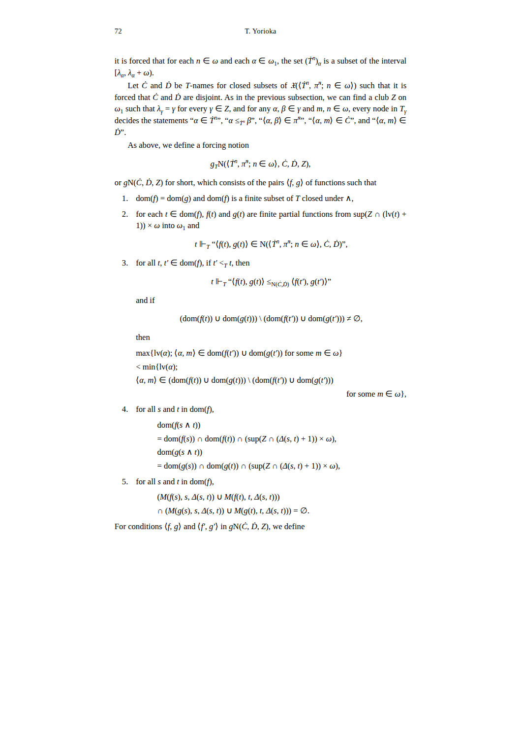72
T. Yorioka
it is forced that for each n ∈ ω and each α ∈ ω 1, the set (Ṫn)α is a subset of the interval [λα, λα + ω).
Let Ċ and Ḋ be T-names for closed subsets of 𝔛(⟨Ṫn, π̇n; n ∈ ω⟩) such that it is forced that Ċ and Ḋ are disjoint. As in the previous subsection, we can find a club Z on ω 1 such that λγ = γ for every γ ∈ Z, and for any α, β ∈ γ and m, n ∈ ω, every node in Tγ decides the statements “α ∈ Ṫn”, “α ≤Ṫn β”, “⟨α, β⟩ ∈ π̇n”, “⟨α, m⟩ ∈ Ċ”, and “⟨α, m⟩ ∈ Ḋ”.
As above, we define a forcing notion
gT N(⟨Ṫn, π̇n; n ∈ ω⟩, Ċ, Ḋ, Z),
or gN(Ċ, Ḋ, Z) for short, which consists of the pairs ⟨f, g⟩ of functions such that
1. dom(f) = dom(g) and dom(f) is a finite subset of T closed under ∧,
2. for each t ∈ dom(f), f(t) and g(t) are finite partial functions from sup(Z ∩ (lv(t) + 1)) × ω into ω 1 and
t ⊩T “⟨f(t), g(t)⟩ ∈ N(⟨Ṫn, π̇n; n ∈ ω⟩, Ċ, Ḋ)”,
3. for all t, t′ ∈ dom(f), if t′ <T t, then
t ⊩T “⟨f(t), g(t)⟩ ≤N(Ċ,Ḋ) ⟨f(t′), g(t′)⟩”
and if
(dom(f(t)) ∪ dom(g(t))) \ (dom(f(t′)) ∪ dom(g(t′))) ≠ ∅,
then
max{lv(α); ⟨α, m⟩ ∈ dom(f(t′)) ∪ dom(g(t′)) for some m ∈ ω}
< min{lv(α);
⟨α, m⟩ ∈ (dom(f(t)) ∪ dom(g(t))) \ (dom(f(t′)) ∪ dom(g(t′)))
for some m ∈ ω},
4. for all s and t in dom(f),
dom(f(s ∧ t))
= dom(f(s)) ∩ dom(f(t)) ∩ (sup(Z ∩ (Δ(s, t) + 1)) × ω),
dom(g(s ∧ t))
= dom(g(s)) ∩ dom(g(t)) ∩ (sup(Z ∩ (Δ(s, t) + 1)) × ω),
5. for all s and t in dom(f),
(M(f(s), s, Δ(s, t)) ∪ M(f(t), t, Δ(s, t)))
∩ (M(g(s), s, Δ(s, t)) ∪ M(g(t), t, Δ(s, t))) = ∅.
For conditions ⟨f, g⟩ and ⟨f′, g′⟩ in gN(Ċ, Ḋ, Z), we define